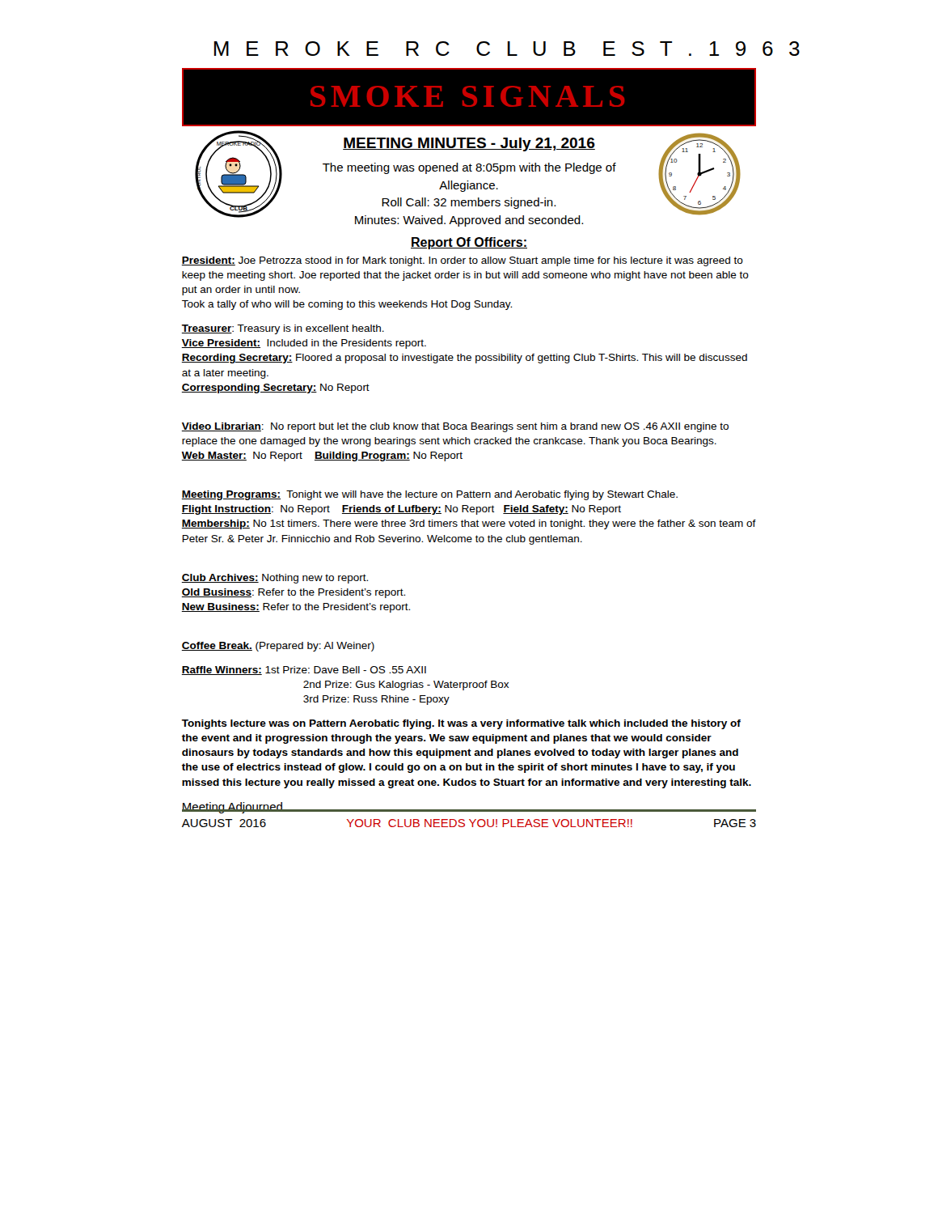M E R O K E R C C L U B E S T . 1 9 6 3
SMOKE SIGNALS
MEROKE RADIO CLUB CONTROL
MEETING MINUTES - July 21, 2016
The meeting was opened at 8:05pm with the Pledge of Allegiance.
Roll Call: 32 members signed-in.
Minutes: Waived. Approved and seconded.
12 1 2 3 4 5 6 7 8 9 10 11
Report Of Officers:
President: Joe Petrozza stood in for Mark tonight. In order to allow Stuart ample time for his lecture it was agreed to keep the meeting short. Joe reported that the jacket order is in but will add someone who might have not been able to put an order in until now.
Took a tally of who will be coming to this weekends Hot Dog Sunday.
Treasurer: Treasury is in excellent health.
Vice President: Included in the Presidents report.
Recording Secretary: Floored a proposal to investigate the possibility of getting Club T-Shirts. This will be discussed at a later meeting.
Corresponding Secretary: No Report
Video Librarian: No report but let the club know that Boca Bearings sent him a brand new OS .46 AXII engine to replace the one damaged by the wrong bearings sent which cracked the crankcase. Thank you Boca Bearings.
Web Master: No Report Building Program: No Report
Meeting Programs: Tonight we will have the lecture on Pattern and Aerobatic flying by Stewart Chale.
Flight Instruction: No Report Friends of Lufbery: No Report Field Safety: No Report
Membership: No 1st timers. There were three 3rd timers that were voted in tonight. they were the father & son team of Peter Sr. & Peter Jr. Finnicchio and Rob Severino. Welcome to the club gentleman.
Club Archives: Nothing new to report.
Old Business: Refer to the President’s report.
New Business: Refer to the President’s report.
Coffee Break. (Prepared by: Al Weiner)
Raffle Winners: 1st Prize: Dave Bell - OS .55 AXII 2nd Prize: Gus Kalogrias - Waterproof Box 3rd Prize: Russ Rhine - Epoxy
Tonights lecture was on Pattern Aerobatic flying. It was a very informative talk which included the history of the event and it progression through the years. We saw equipment and planes that we would consider dinosaurs by todays standards and how this equipment and planes evolved to today with larger planes and the use of electrics instead of glow. I could go on a on but in the spirit of short minutes I have to say, if you missed this lecture you really missed a great one. Kudos to Stuart for an informative and very interesting talk.
Meeting Adjourned
AUGUST 2016
YOUR CLUB NEEDS YOU! PLEASE VOLUNTEER!!
PAGE 3